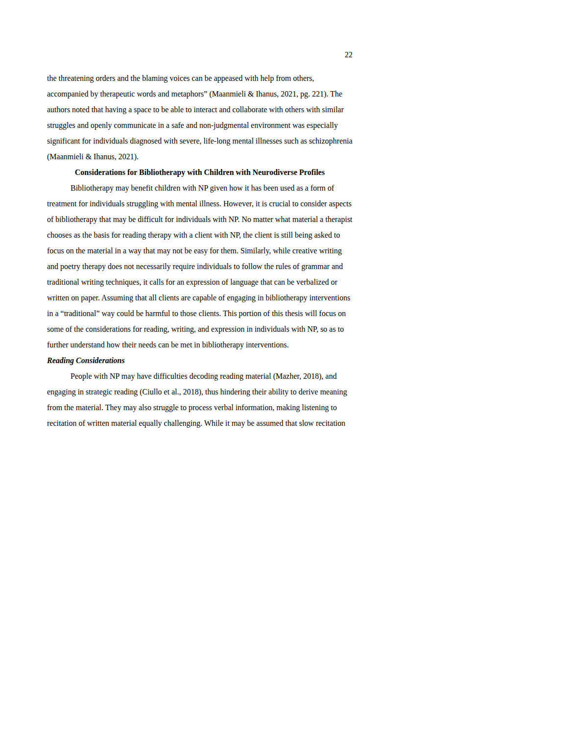22
the threatening orders and the blaming voices can be appeased with help from others, accompanied by therapeutic words and metaphors” (Maanmieli & Ihanus, 2021, pg. 221). The authors noted that having a space to be able to interact and collaborate with others with similar struggles and openly communicate in a safe and non-judgmental environment was especially significant for individuals diagnosed with severe, life-long mental illnesses such as schizophrenia (Maanmieli & Ihanus, 2021).
Considerations for Bibliotherapy with Children with Neurodiverse Profiles
Bibliotherapy may benefit children with NP given how it has been used as a form of treatment for individuals struggling with mental illness. However, it is crucial to consider aspects of bibliotherapy that may be difficult for individuals with NP. No matter what material a therapist chooses as the basis for reading therapy with a client with NP, the client is still being asked to focus on the material in a way that may not be easy for them. Similarly, while creative writing and poetry therapy does not necessarily require individuals to follow the rules of grammar and traditional writing techniques, it calls for an expression of language that can be verbalized or written on paper. Assuming that all clients are capable of engaging in bibliotherapy interventions in a “traditional” way could be harmful to those clients. This portion of this thesis will focus on some of the considerations for reading, writing, and expression in individuals with NP, so as to further understand how their needs can be met in bibliotherapy interventions.
Reading Considerations
People with NP may have difficulties decoding reading material (Mazher, 2018), and engaging in strategic reading (Ciullo et al., 2018), thus hindering their ability to derive meaning from the material. They may also struggle to process verbal information, making listening to recitation of written material equally challenging. While it may be assumed that slow recitation